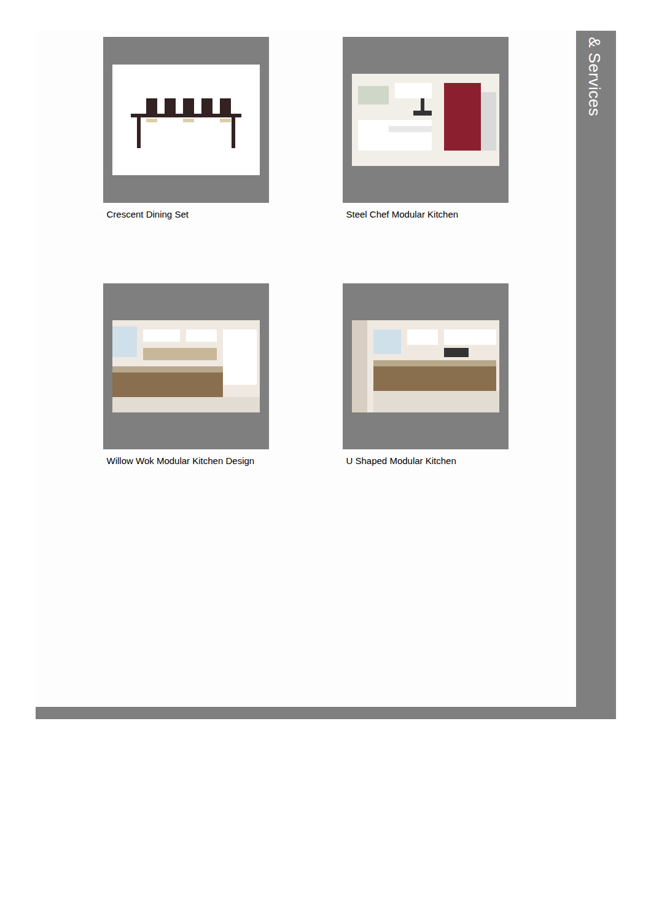Crescent Dining Set
Steel Chef Modular Kitchen
Willow Wok Modular Kitchen Design
U Shaped Modular Kitchen
& Services